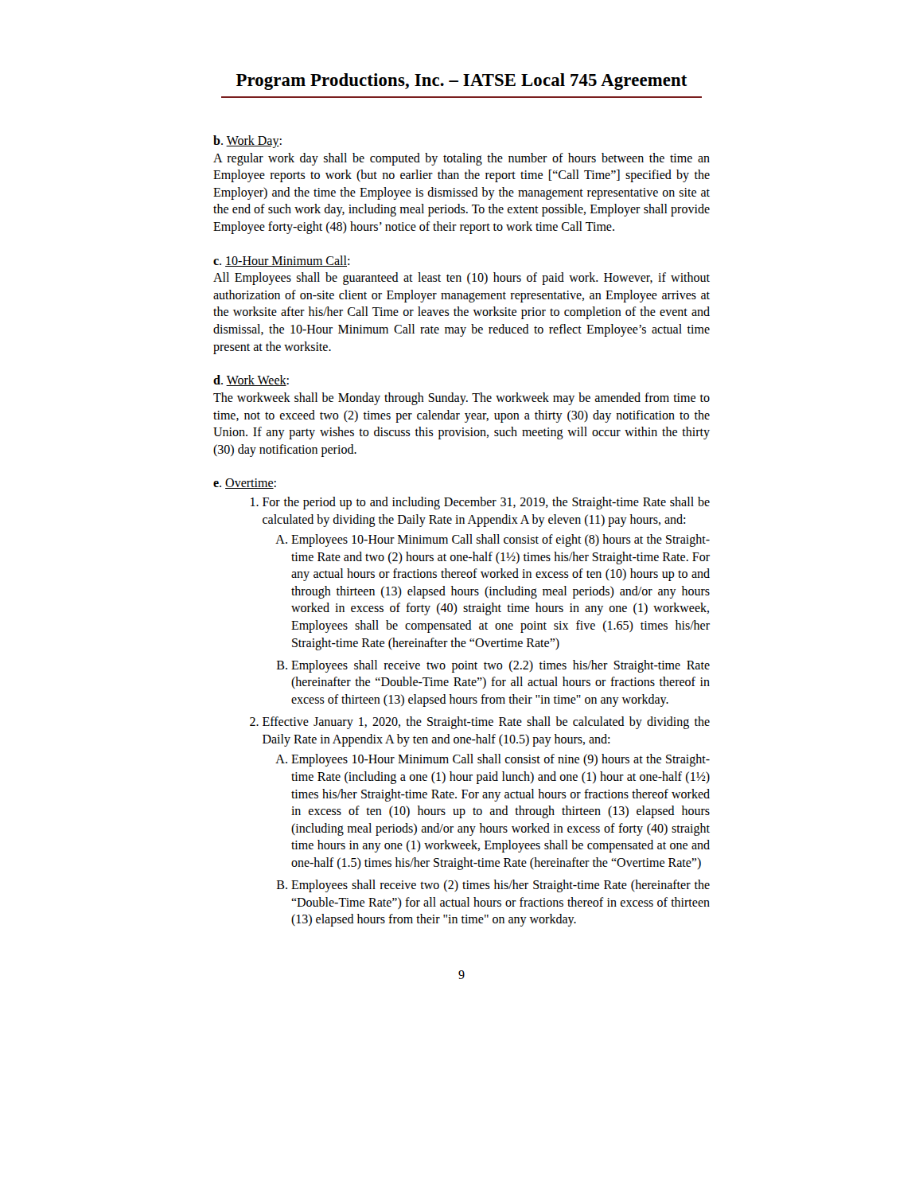Program Productions, Inc. – IATSE Local 745 Agreement
b. Work Day:
A regular work day shall be computed by totaling the number of hours between the time an Employee reports to work (but no earlier than the report time [“Call Time”] specified by the Employer) and the time the Employee is dismissed by the management representative on site at the end of such work day, including meal periods. To the extent possible, Employer shall provide Employee forty-eight (48) hours’ notice of their report to work time Call Time.
c. 10-Hour Minimum Call:
All Employees shall be guaranteed at least ten (10) hours of paid work. However, if without authorization of on-site client or Employer management representative, an Employee arrives at the worksite after his/her Call Time or leaves the worksite prior to completion of the event and dismissal, the 10-Hour Minimum Call rate may be reduced to reflect Employee’s actual time present at the worksite.
d. Work Week:
The workweek shall be Monday through Sunday. The workweek may be amended from time to time, not to exceed two (2) times per calendar year, upon a thirty (30) day notification to the Union. If any party wishes to discuss this provision, such meeting will occur within the thirty (30) day notification period.
e. Overtime:
For the period up to and including December 31, 2019, the Straight-time Rate shall be calculated by dividing the Daily Rate in Appendix A by eleven (11) pay hours, and:
Employees 10-Hour Minimum Call shall consist of eight (8) hours at the Straight-time Rate and two (2) hours at one-half (1½) times his/her Straight-time Rate. For any actual hours or fractions thereof worked in excess of ten (10) hours up to and through thirteen (13) elapsed hours (including meal periods) and/or any hours worked in excess of forty (40) straight time hours in any one (1) workweek, Employees shall be compensated at one point six five (1.65) times his/her Straight-time Rate (hereinafter the “Overtime Rate”)
Employees shall receive two point two (2.2) times his/her Straight-time Rate (hereinafter the “Double-Time Rate”) for all actual hours or fractions thereof in excess of thirteen (13) elapsed hours from their "in time" on any workday.
Effective January 1, 2020, the Straight-time Rate shall be calculated by dividing the Daily Rate in Appendix A by ten and one-half (10.5) pay hours, and:
Employees 10-Hour Minimum Call shall consist of nine (9) hours at the Straight-time Rate (including a one (1) hour paid lunch) and one (1) hour at one-half (1½) times his/her Straight-time Rate. For any actual hours or fractions thereof worked in excess of ten (10) hours up to and through thirteen (13) elapsed hours (including meal periods) and/or any hours worked in excess of forty (40) straight time hours in any one (1) workweek, Employees shall be compensated at one and one-half (1.5) times his/her Straight-time Rate (hereinafter the “Overtime Rate”)
Employees shall receive two (2) times his/her Straight-time Rate (hereinafter the “Double-Time Rate”) for all actual hours or fractions thereof in excess of thirteen (13) elapsed hours from their "in time" on any workday.
9